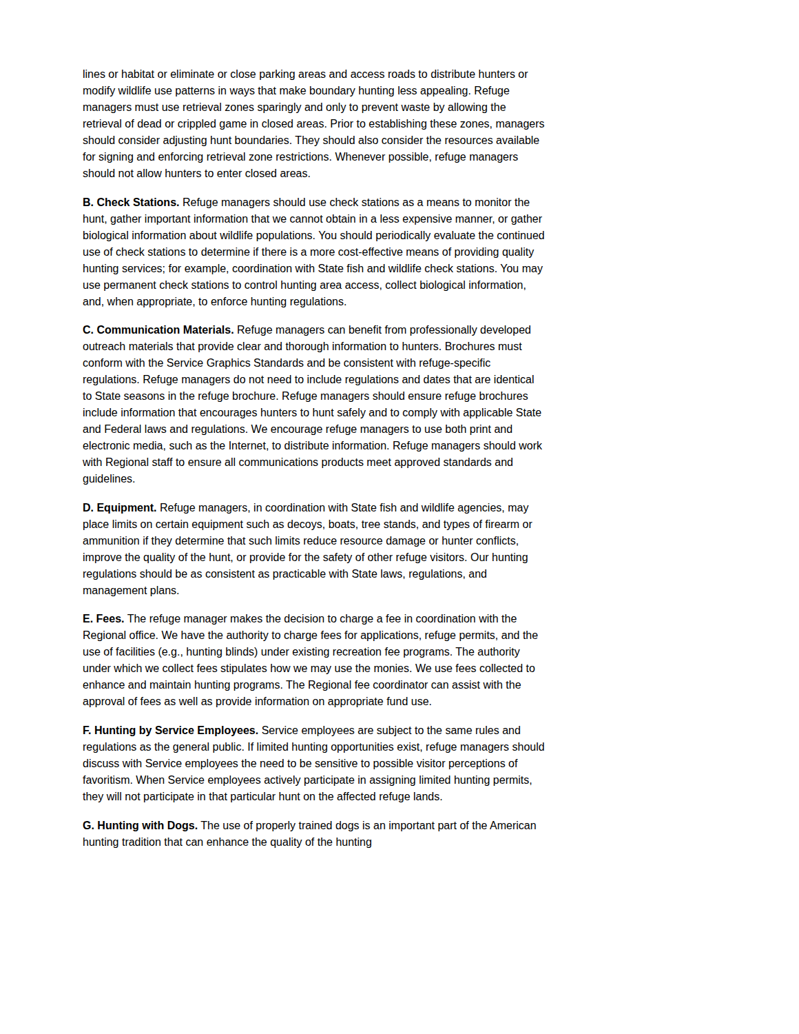lines or habitat or eliminate or close parking areas and access roads to distribute hunters or modify wildlife use patterns in ways that make boundary hunting less appealing. Refuge managers must use retrieval zones sparingly and only to prevent waste by allowing the retrieval of dead or crippled game in closed areas. Prior to establishing these zones, managers should consider adjusting hunt boundaries. They should also consider the resources available for signing and enforcing retrieval zone restrictions. Whenever possible, refuge managers should not allow hunters to enter closed areas.
B. Check Stations. Refuge managers should use check stations as a means to monitor the hunt, gather important information that we cannot obtain in a less expensive manner, or gather biological information about wildlife populations. You should periodically evaluate the continued use of check stations to determine if there is a more cost-effective means of providing quality hunting services; for example, coordination with State fish and wildlife check stations. You may use permanent check stations to control hunting area access, collect biological information, and, when appropriate, to enforce hunting regulations.
C. Communication Materials. Refuge managers can benefit from professionally developed outreach materials that provide clear and thorough information to hunters. Brochures must conform with the Service Graphics Standards and be consistent with refuge-specific regulations. Refuge managers do not need to include regulations and dates that are identical to State seasons in the refuge brochure. Refuge managers should ensure refuge brochures include information that encourages hunters to hunt safely and to comply with applicable State and Federal laws and regulations. We encourage refuge managers to use both print and electronic media, such as the Internet, to distribute information. Refuge managers should work with Regional staff to ensure all communications products meet approved standards and guidelines.
D. Equipment. Refuge managers, in coordination with State fish and wildlife agencies, may place limits on certain equipment such as decoys, boats, tree stands, and types of firearm or ammunition if they determine that such limits reduce resource damage or hunter conflicts, improve the quality of the hunt, or provide for the safety of other refuge visitors. Our hunting regulations should be as consistent as practicable with State laws, regulations, and management plans.
E. Fees. The refuge manager makes the decision to charge a fee in coordination with the Regional office. We have the authority to charge fees for applications, refuge permits, and the use of facilities (e.g., hunting blinds) under existing recreation fee programs. The authority under which we collect fees stipulates how we may use the monies. We use fees collected to enhance and maintain hunting programs. The Regional fee coordinator can assist with the approval of fees as well as provide information on appropriate fund use.
F. Hunting by Service Employees. Service employees are subject to the same rules and regulations as the general public. If limited hunting opportunities exist, refuge managers should discuss with Service employees the need to be sensitive to possible visitor perceptions of favoritism. When Service employees actively participate in assigning limited hunting permits, they will not participate in that particular hunt on the affected refuge lands.
G. Hunting with Dogs. The use of properly trained dogs is an important part of the American hunting tradition that can enhance the quality of the hunting